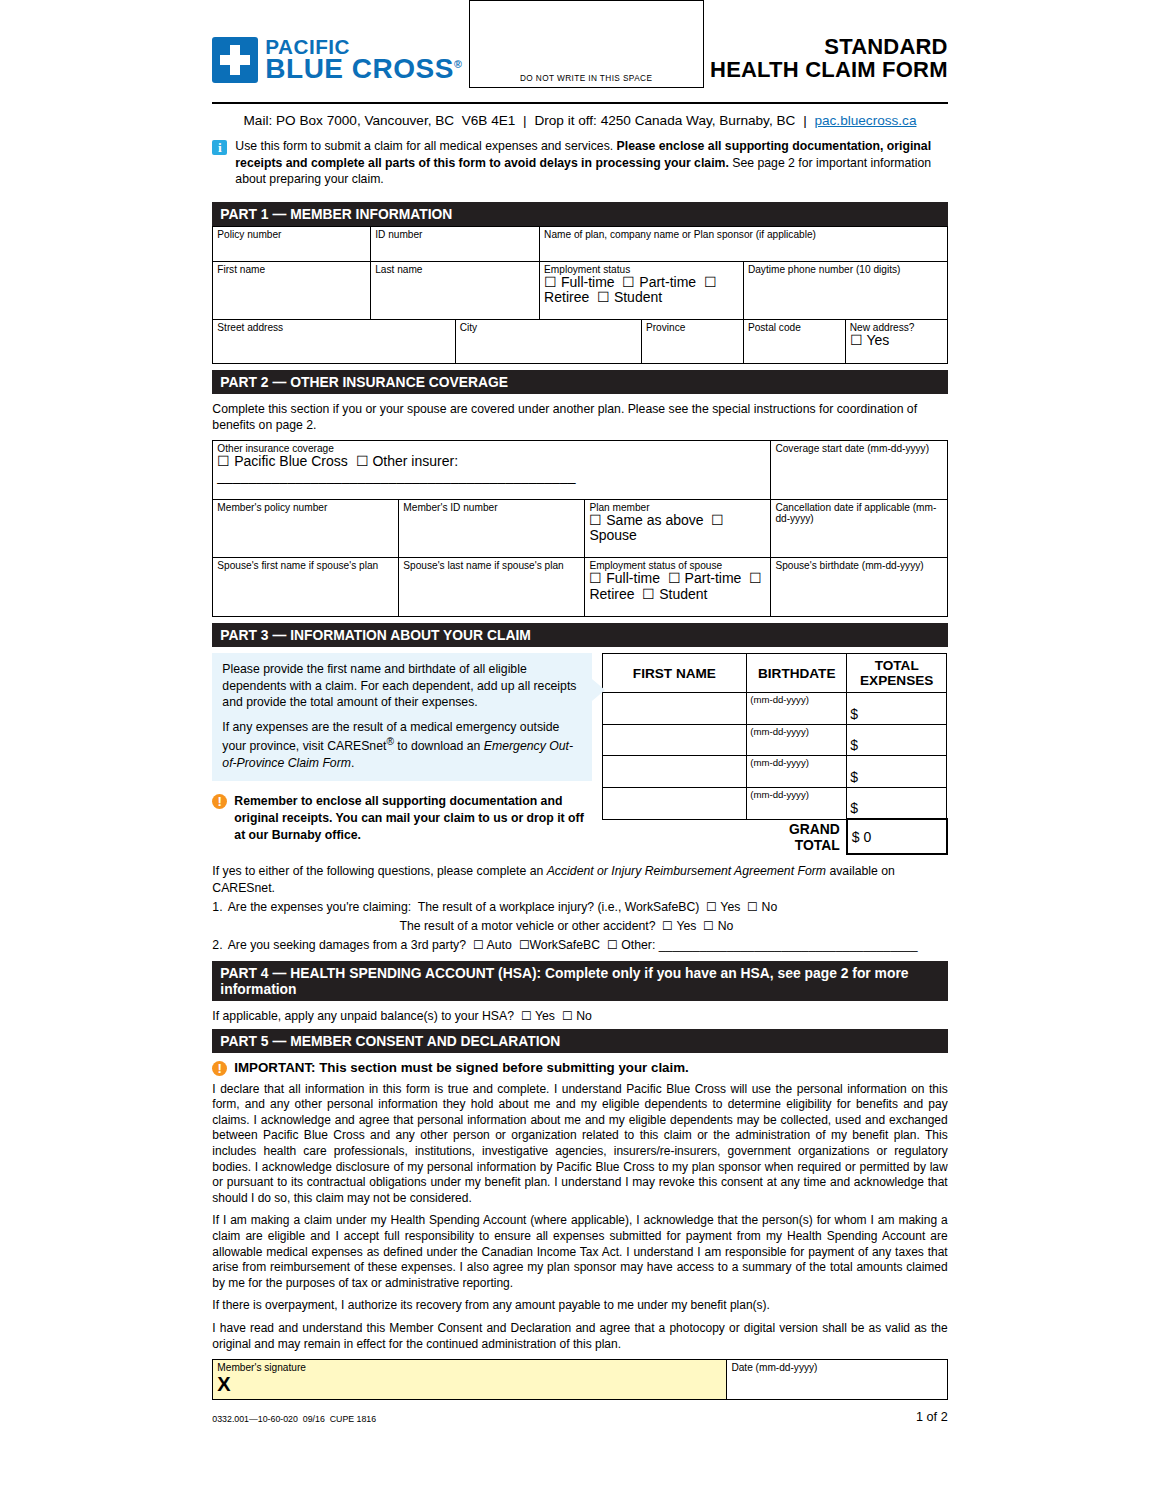PACIFIC
BLUE CROSS®
DO NOT WRITE IN THIS SPACE
STANDARD
HEALTH CLAIM FORM
Mail: PO Box 7000, Vancouver, BC V6B 4E1 | Drop it off: 4250 Canada Way, Burnaby, BC | pac.bluecross.ca
i
Use this form to submit a claim for all medical expenses and services. Please enclose all supporting documentation, original receipts and complete all parts of this form to avoid delays in processing your claim. See page 2 for important information about preparing your claim.
PART 1 — MEMBER INFORMATION
| Policy number | ID number | Name of plan, company name or Plan sponsor (if applicable) |
| First name | Last name | Employment status ☐ Full-time ☐ Part-time ☐ Retiree ☐ Student | Daytime phone number (10 digits) |
| Street address | City | Province | Postal code | New address? ☐ Yes |
PART 2 — OTHER INSURANCE COVERAGE
Complete this section if you or your spouse are covered under another plan. Please see the special instructions for coordination of benefits on page 2.
| Other insurance coverage ☐ Pacific Blue Cross ☐ Other insurer: ______________________________________________ | Coverage start date (mm-dd-yyyy) |
| Member's policy number | Member's ID number | Plan member ☐ Same as above ☐ Spouse | Cancellation date if applicable (mm-dd-yyyy) |
| Spouse's first name if spouse's plan | Spouse's last name if spouse's plan | Employment status of spouse ☐ Full-time ☐ Part-time ☐ Retiree ☐ Student | Spouse's birthdate (mm-dd-yyyy) |
PART 3 — INFORMATION ABOUT YOUR CLAIM
Please provide the first name and birthdate of all eligible dependents with a claim. For each dependent, add up all receipts and provide the total amount of their expenses.
If any expenses are the result of a medical emergency outside your province, visit CARESnet® to download an Emergency Out-of-Province Claim Form.
!
Remember to enclose all supporting documentation and original receipts. You can mail your claim to us or drop it off at our Burnaby office.
| FIRST NAME | BIRTHDATE | TOTAL EXPENSES |
| --- | --- | --- |
| | (mm-dd-yyyy) | $ |
| | (mm-dd-yyyy) | $ |
| | (mm-dd-yyyy) | $ |
| | (mm-dd-yyyy) | $ |
| | GRAND TOTAL | $ 0 |
If yes to either of the following questions, please complete an Accident or Injury Reimbursement Agreement Form available on CARESnet.
1. Are the expenses you're claiming: The result of a workplace injury? (i.e., WorkSafeBC) ☐ Yes ☐ No
The result of a motor vehicle or other accident? ☐ Yes ☐ No
2. Are you seeking damages from a 3rd party? ☐ Auto ☐WorkSafeBC ☐ Other: ______________________________________
PART 4 — HEALTH SPENDING ACCOUNT (HSA): Complete only if you have an HSA, see page 2 for more information
If applicable, apply any unpaid balance(s) to your HSA? ☐ Yes ☐ No
PART 5 — MEMBER CONSENT AND DECLARATION
!
IMPORTANT: This section must be signed before submitting your claim.
I declare that all information in this form is true and complete. I understand Pacific Blue Cross will use the personal information on this form, and any other personal information they hold about me and my eligible dependents to determine eligibility for benefits and pay claims. I acknowledge and agree that personal information about me and my eligible dependents may be collected, used and exchanged between Pacific Blue Cross and any other person or organization related to this claim or the administration of my benefit plan. This includes health care professionals, institutions, investigative agencies, insurers/re-insurers, government organizations or regulatory bodies. I acknowledge disclosure of my personal information by Pacific Blue Cross to my plan sponsor when required or permitted by law or pursuant to its contractual obligations under my benefit plan. I understand I may revoke this consent at any time and acknowledge that should I do so, this claim may not be considered.
If I am making a claim under my Health Spending Account (where applicable), I acknowledge that the person(s) for whom I am making a claim are eligible and I accept full responsibility to ensure all expenses submitted for payment from my Health Spending Account are allowable medical expenses as defined under the Canadian Income Tax Act. I understand I am responsible for payment of any taxes that arise from reimbursement of these expenses. I also agree my plan sponsor may have access to a summary of the total amounts claimed by me for the purposes of tax or administrative reporting.
If there is overpayment, I authorize its recovery from any amount payable to me under my benefit plan(s).
I have read and understand this Member Consent and Declaration and agree that a photocopy or digital version shall be as valid as the original and may remain in effect for the continued administration of this plan.
| Member's signature X | Date (mm-dd-yyyy) |
0332.001—10-60-020 09/16 CUPE 1816
1 of 2